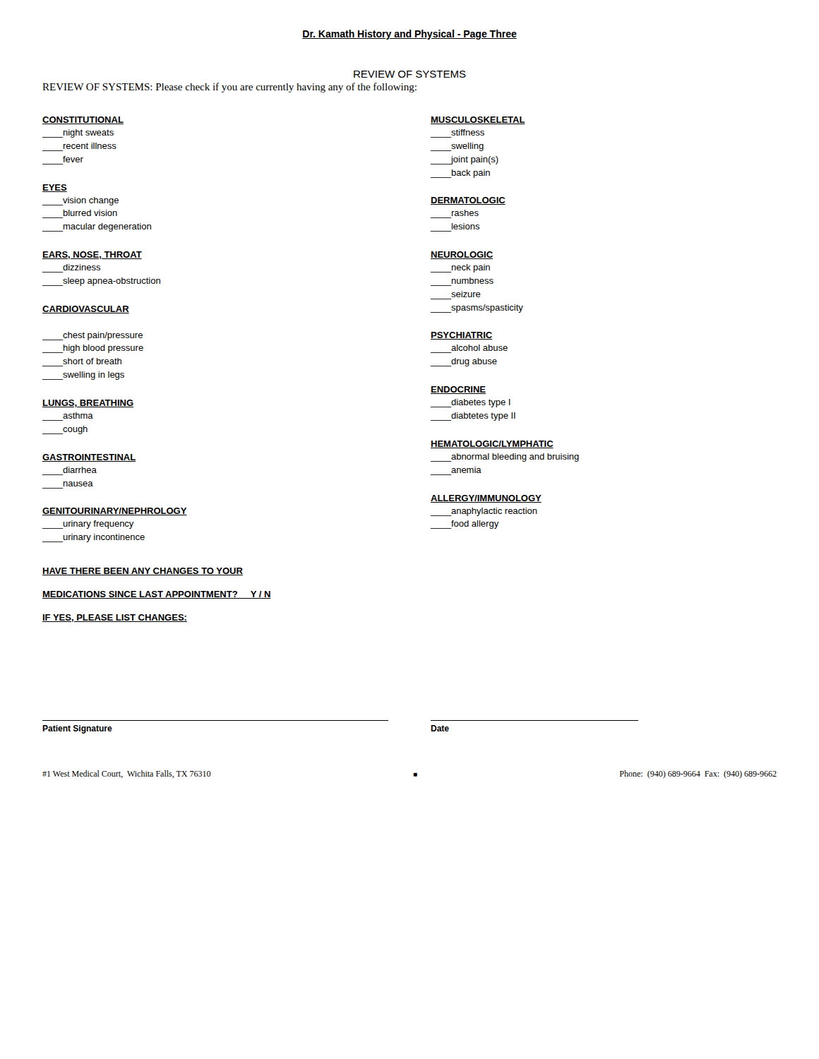Dr. Kamath History and Physical - Page Three
REVIEW OF SYSTEMS
REVIEW OF SYSTEMS: Please check if you are currently having any of the following:
CONSTITUTIONAL
____night sweats
____recent illness
____fever
EYES
____vision change
____blurred vision
____macular degeneration
EARS, NOSE, THROAT
____dizziness
____sleep apnea-obstruction
CARDIOVASCULAR
____chest pain/pressure
____high blood pressure
____short of breath
____swelling in legs
LUNGS, BREATHING
____asthma
____cough
GASTROINTESTINAL
____diarrhea
____nausea
GENITOURINARY/NEPHROLOGY
____urinary frequency
____urinary incontinence
HAVE THERE BEEN ANY CHANGES TO YOUR
MEDICATIONS SINCE LAST APPOINTMENT? Y / N
IF YES, PLEASE LIST CHANGES:
MUSCULOSKELETAL
____stiffness
____swelling
____joint pain(s)
____back pain
DERMATOLOGIC
____rashes
____lesions
NEUROLOGIC
____neck pain
____numbness
____seizure
____spasms/spasticity
PSYCHIATRIC
____alcohol abuse
____drug abuse
ENDOCRINE
____diabetes type I
____diabtetes type II
HEMATOLOGIC/LYMPHATIC
____abnormal bleeding and bruising
____anemia
ALLERGY/IMMUNOLOGY
____anaphylactic reaction
____food allergy
Patient Signature
Date
#1 West Medical Court, Wichita Falls, TX 76310 ■ Phone: (940) 689-9664 Fax: (940) 689-9662